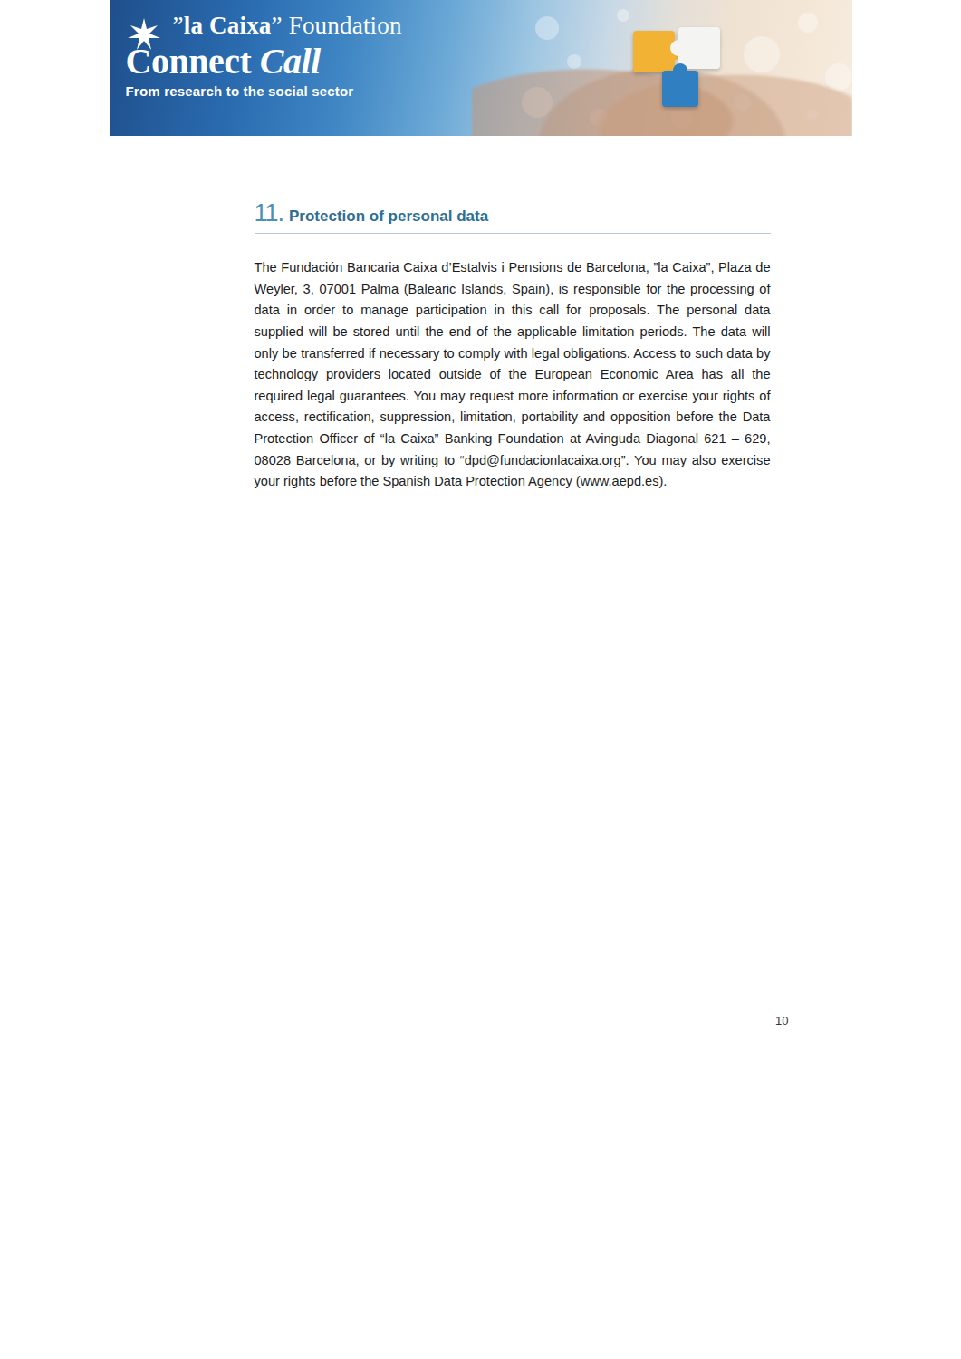”la Caixa” Foundation
Connect Call
From research to the social sector
11. Protection of personal data
The Fundación Bancaria Caixa d’Estalvis i Pensions de Barcelona, ”la Caixa”, Plaza de Weyler, 3, 07001 Palma (Balearic Islands, Spain), is responsible for the processing of data in order to manage participation in this call for proposals. The personal data supplied will be stored until the end of the applicable limitation periods. The data will only be transferred if necessary to comply with legal obligations. Access to such data by technology providers located outside of the European Economic Area has all the required legal guarantees. You may request more information or exercise your rights of access, rectification, suppression, limitation, portability and opposition before the Data Protection Officer of “la Caixa” Banking Foundation at Avinguda Diagonal 621 – 629, 08028 Barcelona, or by writing to “dpd@fundacionlacaixa.org”. You may also exercise your rights before the Spanish Data Protection Agency (www.aepd.es).
10